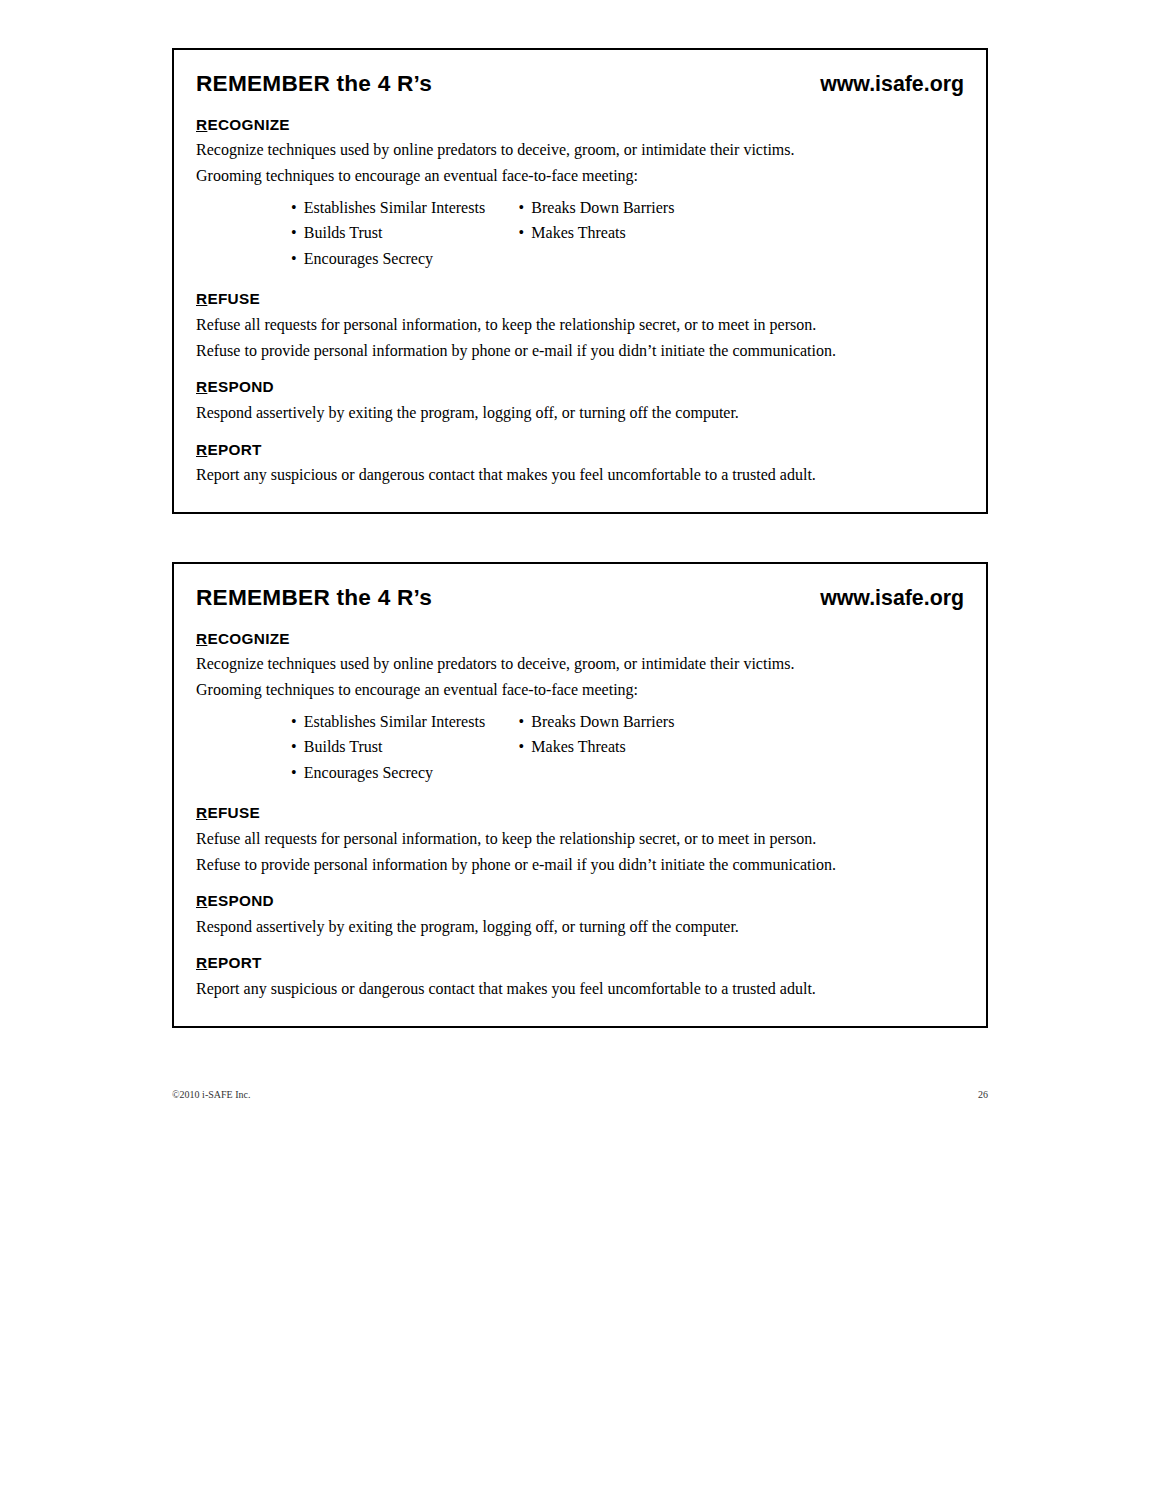REMEMBER the 4 R’s www.isafe.org
RECOGNIZE
Recognize techniques used by online predators to deceive, groom, or intimidate their victims.
Grooming techniques to encourage an eventual face-to-face meeting:
Establishes Similar Interests
Builds Trust
Encourages Secrecy
Breaks Down Barriers
Makes Threats
REFUSE
Refuse all requests for personal information, to keep the relationship secret, or to meet in person.
Refuse to provide personal information by phone or e-mail if you didn’t initiate the communication.
RESPOND
Respond assertively by exiting the program, logging off, or turning off the computer.
REPORT
Report any suspicious or dangerous contact that makes you feel uncomfortable to a trusted adult.
REMEMBER the 4 R’s www.isafe.org
RECOGNIZE
Recognize techniques used by online predators to deceive, groom, or intimidate their victims.
Grooming techniques to encourage an eventual face-to-face meeting:
Establishes Similar Interests
Builds Trust
Encourages Secrecy
Breaks Down Barriers
Makes Threats
REFUSE
Refuse all requests for personal information, to keep the relationship secret, or to meet in person.
Refuse to provide personal information by phone or e-mail if you didn’t initiate the communication.
RESPOND
Respond assertively by exiting the program, logging off, or turning off the computer.
REPORT
Report any suspicious or dangerous contact that makes you feel uncomfortable to a trusted adult.
©2010 i-SAFE Inc. 26